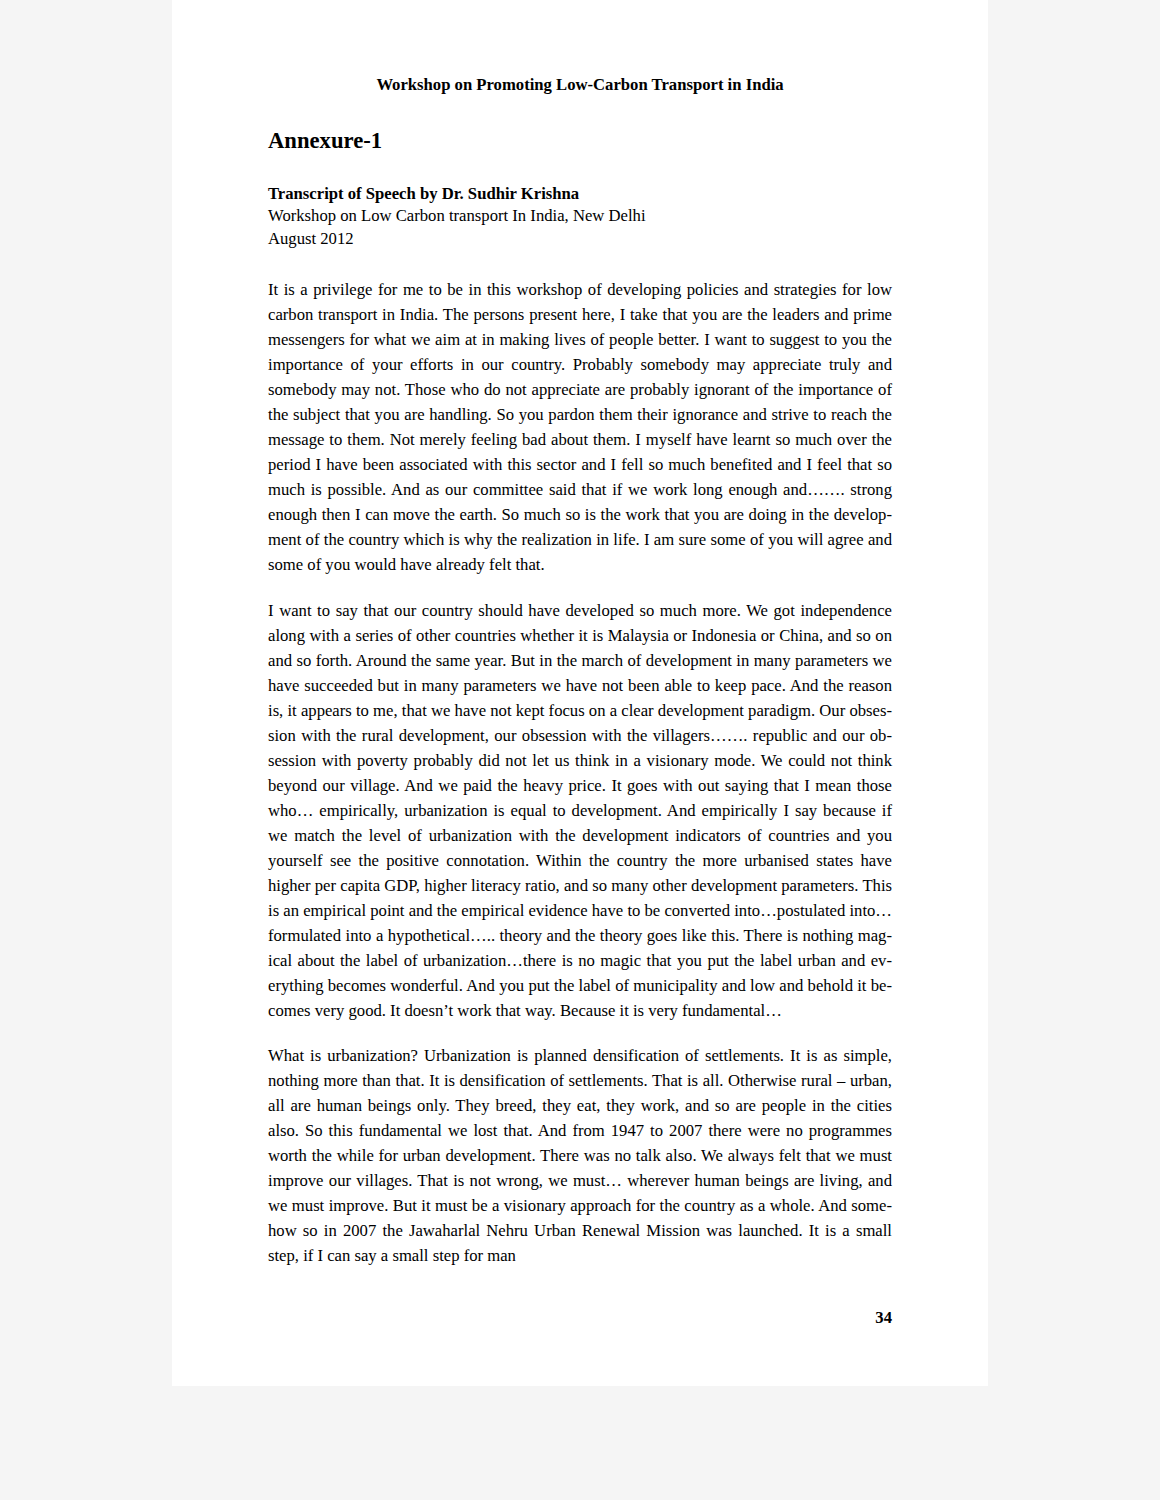Workshop on Promoting Low-Carbon Transport in India
Annexure-1
Transcript of Speech by Dr. Sudhir Krishna
Workshop on Low Carbon transport In India, New Delhi
August 2012
It is a privilege for me to be in this workshop of developing policies and strategies for low carbon transport in India. The persons present here, I take that you are the leaders and prime messengers for what we aim at in making lives of people better. I want to suggest to you the importance of your efforts in our country. Probably somebody may appreciate truly and somebody may not. Those who do not appreciate are probably ignorant of the importance of the subject that you are handling. So you pardon them their ignorance and strive to reach the message to them. Not merely feeling bad about them. I myself have learnt so much over the period I have been associated with this sector and I fell so much benefited and I feel that so much is possible. And as our committee said that if we work long enough and……. strong enough then I can move the earth. So much so is the work that you are doing in the development of the country which is why the realization in life. I am sure some of you will agree and some of you would have already felt that.
I want to say that our country should have developed so much more. We got independence along with a series of other countries whether it is Malaysia or Indonesia or China, and so on and so forth. Around the same year. But in the march of development in many parameters we have succeeded but in many parameters we have not been able to keep pace. And the reason is, it appears to me, that we have not kept focus on a clear development paradigm. Our obsession with the rural development, our obsession with the villagers……. republic and our obsession with poverty probably did not let us think in a visionary mode. We could not think beyond our village. And we paid the heavy price. It goes with out saying that I mean those who… empirically, urbanization is equal to development. And empirically I say because if we match the level of urbanization with the development indicators of countries and you yourself see the positive connotation. Within the country the more urbanised states have higher per capita GDP, higher literacy ratio, and so many other development parameters. This is an empirical point and the empirical evidence have to be converted into…postulated into…formulated into a hypothetical….. theory and the theory goes like this. There is nothing magical about the label of urbanization…there is no magic that you put the label urban and everything becomes wonderful. And you put the label of municipality and low and behold it becomes very good. It doesn’t work that way. Because it is very fundamental…
What is urbanization? Urbanization is planned densification of settlements. It is as simple, nothing more than that. It is densification of settlements. That is all. Otherwise rural – urban, all are human beings only. They breed, they eat, they work, and so are people in the cities also. So this fundamental we lost that. And from 1947 to 2007 there were no programmes worth the while for urban development. There was no talk also. We always felt that we must improve our villages. That is not wrong, we must… wherever human beings are living, and we must improve. But it must be a visionary approach for the country as a whole. And somehow so in 2007 the Jawaharlal Nehru Urban Renewal Mission was launched. It is a small step, if I can say a small step for man
34